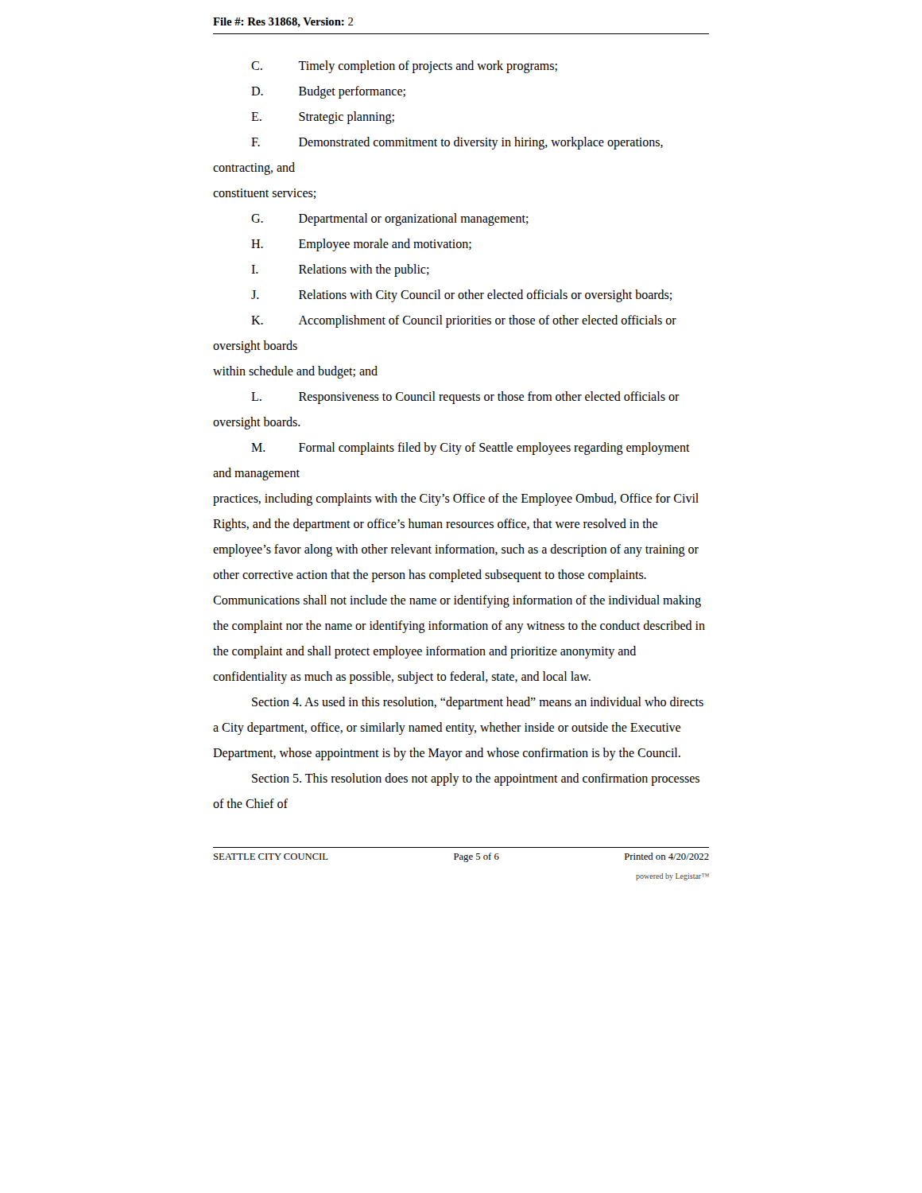File #: Res 31868, Version: 2
C. Timely completion of projects and work programs;
D. Budget performance;
E. Strategic planning;
F. Demonstrated commitment to diversity in hiring, workplace operations, contracting, and
constituent services;
G. Departmental or organizational management;
H. Employee morale and motivation;
I. Relations with the public;
J. Relations with City Council or other elected officials or oversight boards;
K. Accomplishment of Council priorities or those of other elected officials or oversight boards
within schedule and budget; and
L. Responsiveness to Council requests or those from other elected officials or oversight boards.
M. Formal complaints filed by City of Seattle employees regarding employment and management
practices, including complaints with the City’s Office of the Employee Ombud, Office for Civil Rights, and the department or office’s human resources office, that were resolved in the employee’s favor along with other relevant information, such as a description of any training or other corrective action that the person has completed subsequent to those complaints. Communications shall not include the name or identifying information of the individual making the complaint nor the name or identifying information of any witness to the conduct described in the complaint and shall protect employee information and prioritize anonymity and confidentiality as much as possible, subject to federal, state, and local law.
Section 4. As used in this resolution, “department head” means an individual who directs a City department, office, or similarly named entity, whether inside or outside the Executive Department, whose appointment is by the Mayor and whose confirmation is by the Council.
Section 5. This resolution does not apply to the appointment and confirmation processes of the Chief of
SEATTLE CITY COUNCIL
Page 5 of 6
Printed on 4/20/2022
powered by Legistar™